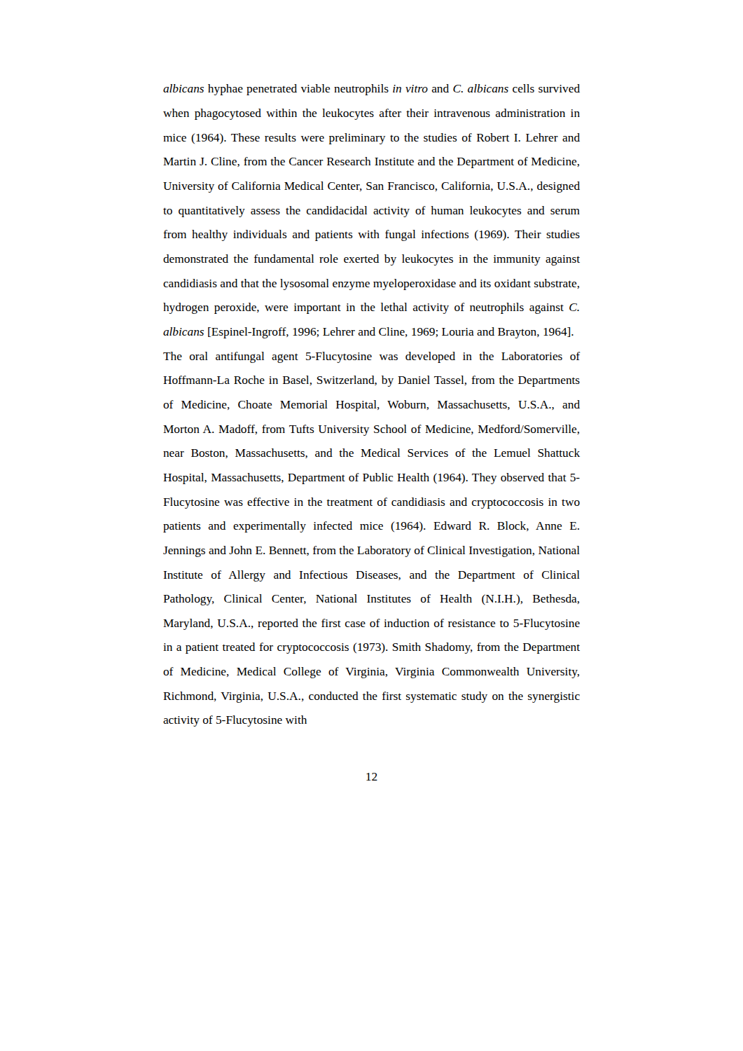albicans hyphae penetrated viable neutrophils in vitro and C. albicans cells survived when phagocytosed within the leukocytes after their intravenous administration in mice (1964). These results were preliminary to the studies of Robert I. Lehrer and Martin J. Cline, from the Cancer Research Institute and the Department of Medicine, University of California Medical Center, San Francisco, California, U.S.A., designed to quantitatively assess the candidacidal activity of human leukocytes and serum from healthy individuals and patients with fungal infections (1969). Their studies demonstrated the fundamental role exerted by leukocytes in the immunity against candidiasis and that the lysosomal enzyme myeloperoxidase and its oxidant substrate, hydrogen peroxide, were important in the lethal activity of neutrophils against C. albicans [Espinel-Ingroff, 1996; Lehrer and Cline, 1969; Louria and Brayton, 1964].
The oral antifungal agent 5-Flucytosine was developed in the Laboratories of Hoffmann-La Roche in Basel, Switzerland, by Daniel Tassel, from the Departments of Medicine, Choate Memorial Hospital, Woburn, Massachusetts, U.S.A., and Morton A. Madoff, from Tufts University School of Medicine, Medford/Somerville, near Boston, Massachusetts, and the Medical Services of the Lemuel Shattuck Hospital, Massachusetts, Department of Public Health (1964). They observed that 5-Flucytosine was effective in the treatment of candidiasis and cryptococcosis in two patients and experimentally infected mice (1964). Edward R. Block, Anne E. Jennings and John E. Bennett, from the Laboratory of Clinical Investigation, National Institute of Allergy and Infectious Diseases, and the Department of Clinical Pathology, Clinical Center, National Institutes of Health (N.I.H.), Bethesda, Maryland, U.S.A., reported the first case of induction of resistance to 5-Flucytosine in a patient treated for cryptococcosis (1973). Smith Shadomy, from the Department of Medicine, Medical College of Virginia, Virginia Commonwealth University, Richmond, Virginia, U.S.A., conducted the first systematic study on the synergistic activity of 5-Flucytosine with
12